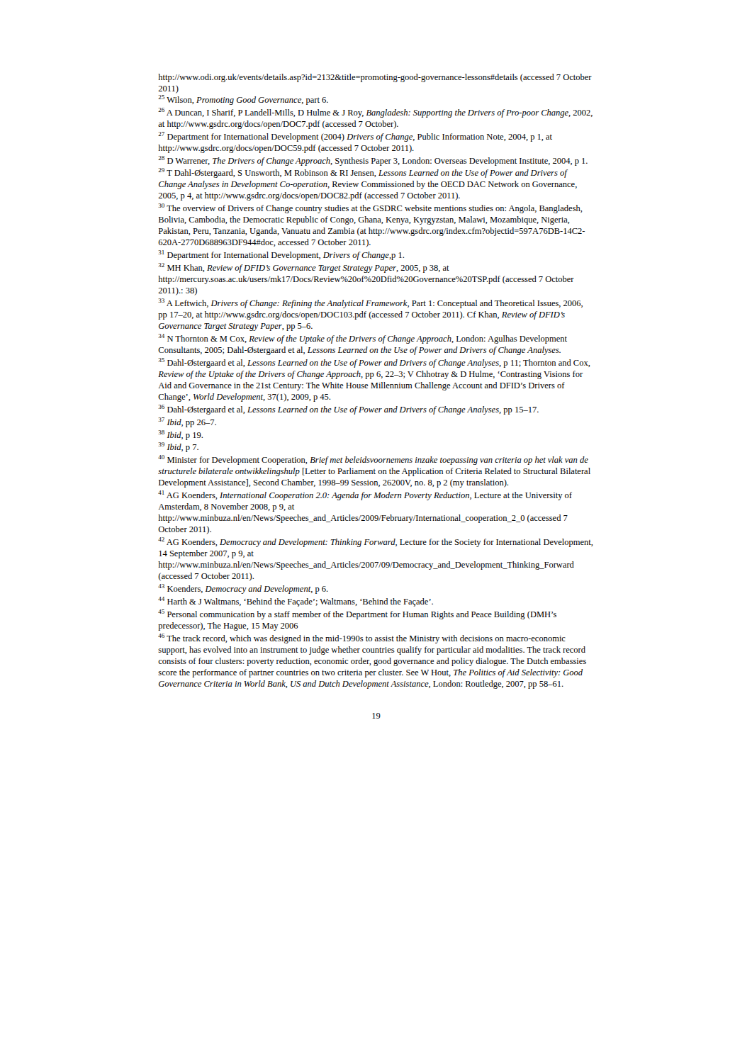http://www.odi.org.uk/events/details.asp?id=2132&title=promoting-good-governance-lessons#details (accessed 7 October 2011)
25 Wilson, Promoting Good Governance, part 6.
26 A Duncan, I Sharif, P Landell-Mills, D Hulme & J Roy, Bangladesh: Supporting the Drivers of Pro-poor Change, 2002, at http://www.gsdrc.org/docs/open/DOC7.pdf (accessed 7 October).
27 Department for International Development (2004) Drivers of Change, Public Information Note, 2004, p 1, at http://www.gsdrc.org/docs/open/DOC59.pdf (accessed 7 October 2011).
28 D Warrener, The Drivers of Change Approach, Synthesis Paper 3, London: Overseas Development Institute, 2004, p 1.
29 T Dahl-Østergaard, S Unsworth, M Robinson & RI Jensen, Lessons Learned on the Use of Power and Drivers of Change Analyses in Development Co-operation, Review Commissioned by the OECD DAC Network on Governance, 2005, p 4, at http://www.gsdrc.org/docs/open/DOC82.pdf (accessed 7 October 2011).
30 The overview of Drivers of Change country studies at the GSDRC website mentions studies on: Angola, Bangladesh, Bolivia, Cambodia, the Democratic Republic of Congo, Ghana, Kenya, Kyrgyzstan, Malawi, Mozambique, Nigeria, Pakistan, Peru, Tanzania, Uganda, Vanuatu and Zambia (at http://www.gsdrc.org/index.cfm?objectid=597A76DB-14C2-620A-2770D688963DF944#doc, accessed 7 October 2011).
31 Department for International Development, Drivers of Change,p 1.
32 MH Khan, Review of DFID’s Governance Target Strategy Paper, 2005, p 38, at http://mercury.soas.ac.uk/users/mk17/Docs/Review%20of%20Dfid%20Governance%20TSP.pdf (accessed 7 October 2011).: 38)
33 A Leftwich, Drivers of Change: Refining the Analytical Framework, Part 1: Conceptual and Theoretical Issues, 2006, pp 17–20, at http://www.gsdrc.org/docs/open/DOC103.pdf (accessed 7 October 2011). Cf Khan, Review of DFID’s Governance Target Strategy Paper, pp 5–6.
34 N Thornton & M Cox, Review of the Uptake of the Drivers of Change Approach, London: Agulhas Development Consultants, 2005; Dahl-Østergaard et al, Lessons Learned on the Use of Power and Drivers of Change Analyses.
35 Dahl-Østergaard et al, Lessons Learned on the Use of Power and Drivers of Change Analyses, p 11; Thornton and Cox, Review of the Uptake of the Drivers of Change Approach, pp 6, 22–3; V Chhotray & D Hulme, ‘Contrasting Visions for Aid and Governance in the 21st Century: The White House Millennium Challenge Account and DFID’s Drivers of Change’, World Development, 37(1), 2009, p 45.
36 Dahl-Østergaard et al, Lessons Learned on the Use of Power and Drivers of Change Analyses, pp 15–17.
37 Ibid, pp 26–7.
38 Ibid, p 19.
39 Ibid, p 7.
40 Minister for Development Cooperation, Brief met beleidsvoornemens inzake toepassing van criteria op het vlak van de structurele bilaterale ontwikkelingshulp [Letter to Parliament on the Application of Criteria Related to Structural Bilateral Development Assistance], Second Chamber, 1998–99 Session, 26200V, no. 8, p 2 (my translation).
41 AG Koenders, International Cooperation 2.0: Agenda for Modern Poverty Reduction, Lecture at the University of Amsterdam, 8 November 2008, p 9, at http://www.minbuza.nl/en/News/Speeches_and_Articles/2009/February/International_cooperation_2_0 (accessed 7 October 2011).
42 AG Koenders, Democracy and Development: Thinking Forward, Lecture for the Society for International Development, 14 September 2007, p 9, at http://www.minbuza.nl/en/News/Speeches_and_Articles/2007/09/Democracy_and_Development_Thinking_Forward (accessed 7 October 2011).
43 Koenders, Democracy and Development, p 6.
44 Harth & J Waltmans, ‘Behind the Façade’; Waltmans, ‘Behind the Façade’.
45 Personal communication by a staff member of the Department for Human Rights and Peace Building (DMH’s predecessor), The Hague, 15 May 2006
46 The track record, which was designed in the mid-1990s to assist the Ministry with decisions on macro-economic support, has evolved into an instrument to judge whether countries qualify for particular aid modalities. The track record consists of four clusters: poverty reduction, economic order, good governance and policy dialogue. The Dutch embassies score the performance of partner countries on two criteria per cluster. See W Hout, The Politics of Aid Selectivity: Good Governance Criteria in World Bank, US and Dutch Development Assistance, London: Routledge, 2007, pp 58–61.
19